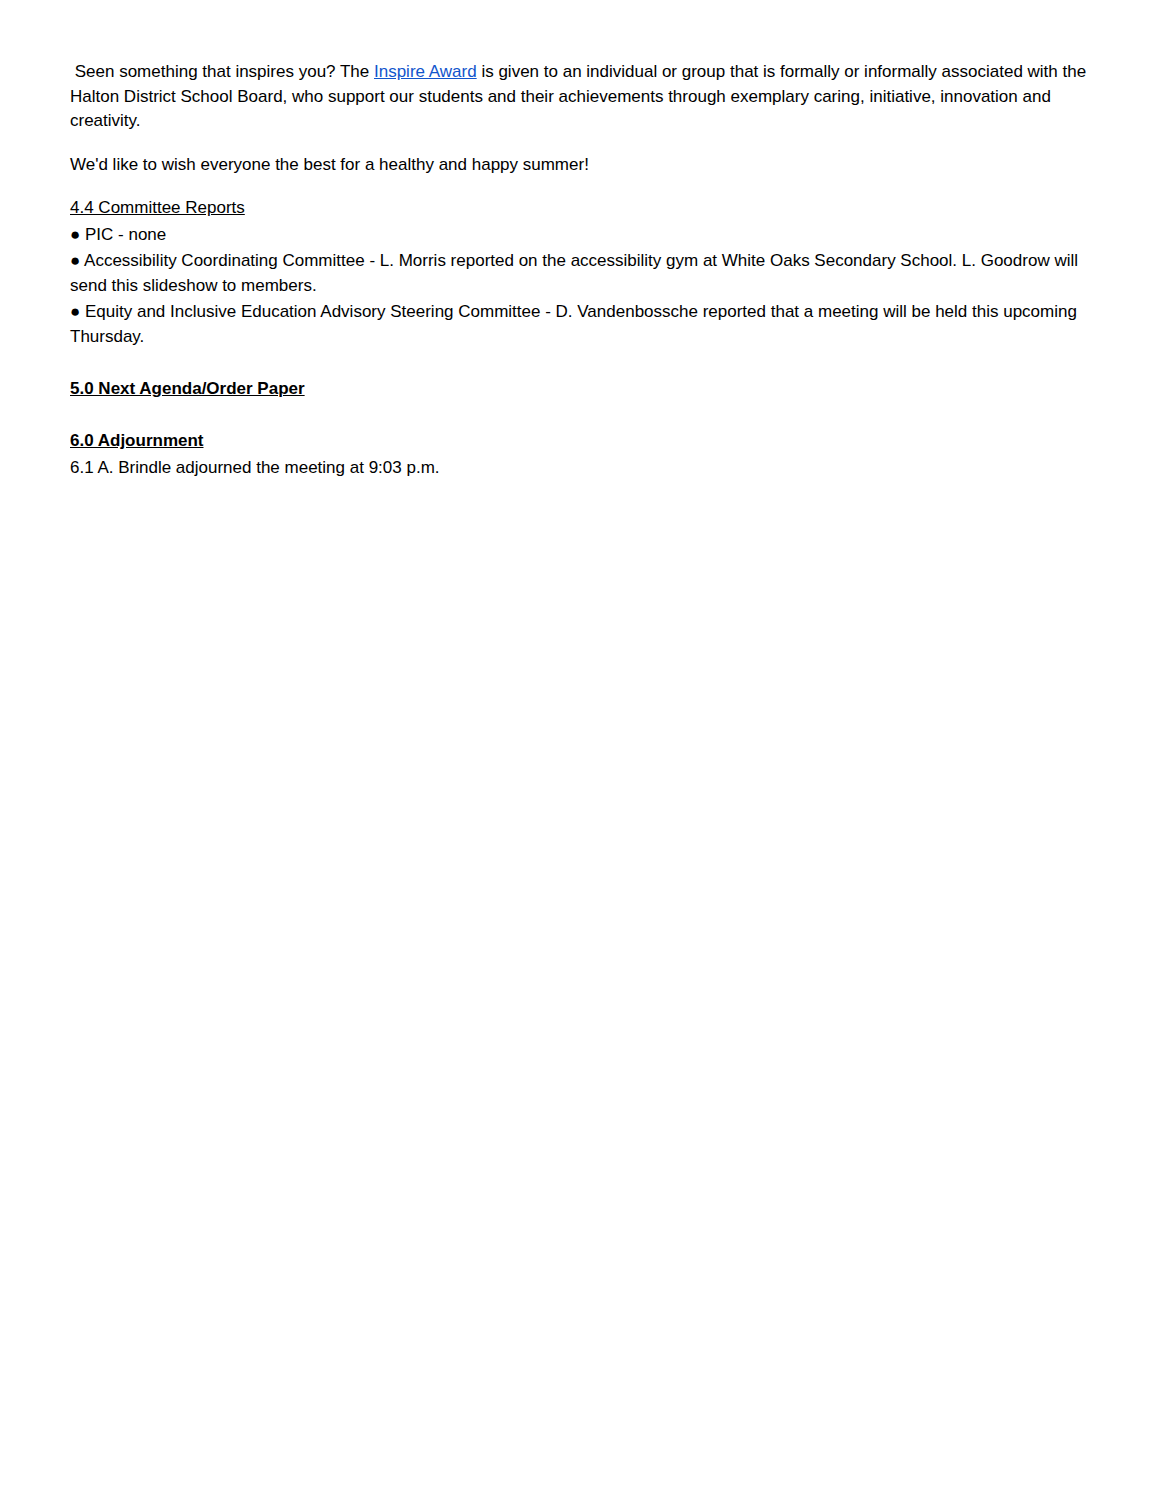Seen something that inspires you? The Inspire Award is given to an individual or group that is formally or informally associated with the Halton District School Board, who support our students and their achievements through exemplary caring, initiative, innovation and creativity.
We'd like to wish everyone the best for a healthy and happy summer!
4.4 Committee Reports
● PIC - none
● Accessibility Coordinating Committee - L. Morris reported on the accessibility gym at White Oaks Secondary School. L. Goodrow will send this slideshow to members.
● Equity and Inclusive Education Advisory Steering Committee - D. Vandenbossche reported that a meeting will be held this upcoming Thursday.
5.0 Next Agenda/Order Paper
6.0 Adjournment
6.1 A. Brindle adjourned the meeting at 9:03 p.m.